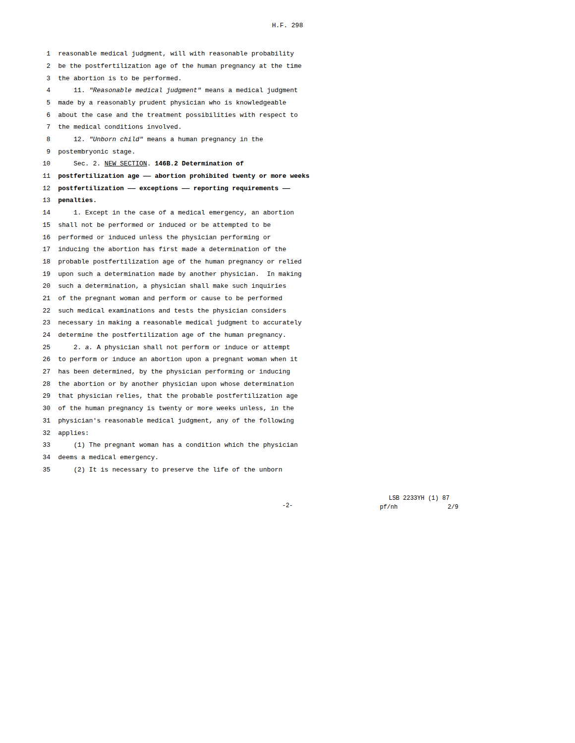H.F. 298
1 reasonable medical judgment, will with reasonable probability
2 be the postfertilization age of the human pregnancy at the time
3 the abortion is to be performed.
4 11. "Reasonable medical judgment" means a medical judgment
5 made by a reasonably prudent physician who is knowledgeable
6 about the case and the treatment possibilities with respect to
7 the medical conditions involved.
8 12. "Unborn child" means a human pregnancy in the
9 postembryonic stage.
10 Sec. 2. NEW SECTION. 146B.2 Determination of
11 postfertilization age —— abortion prohibited twenty or more weeks
12 postfertilization —— exceptions —— reporting requirements ——
13 penalties.
14 1. Except in the case of a medical emergency, an abortion
15 shall not be performed or induced or be attempted to be
16 performed or induced unless the physician performing or
17 inducing the abortion has first made a determination of the
18 probable postfertilization age of the human pregnancy or relied
19 upon such a determination made by another physician. In making
20 such a determination, a physician shall make such inquiries
21 of the pregnant woman and perform or cause to be performed
22 such medical examinations and tests the physician considers
23 necessary in making a reasonable medical judgment to accurately
24 determine the postfertilization age of the human pregnancy.
25 2. a. A physician shall not perform or induce or attempt
26 to perform or induce an abortion upon a pregnant woman when it
27 has been determined, by the physician performing or inducing
28 the abortion or by another physician upon whose determination
29 that physician relies, that the probable postfertilization age
30 of the human pregnancy is twenty or more weeks unless, in the
31 physician's reasonable medical judgment, any of the following
32 applies:
33 (1) The pregnant woman has a condition which the physician
34 deems a medical emergency.
35 (2) It is necessary to preserve the life of the unborn
-2-
LSB 2233YH (1) 87
pf/nh 2/9